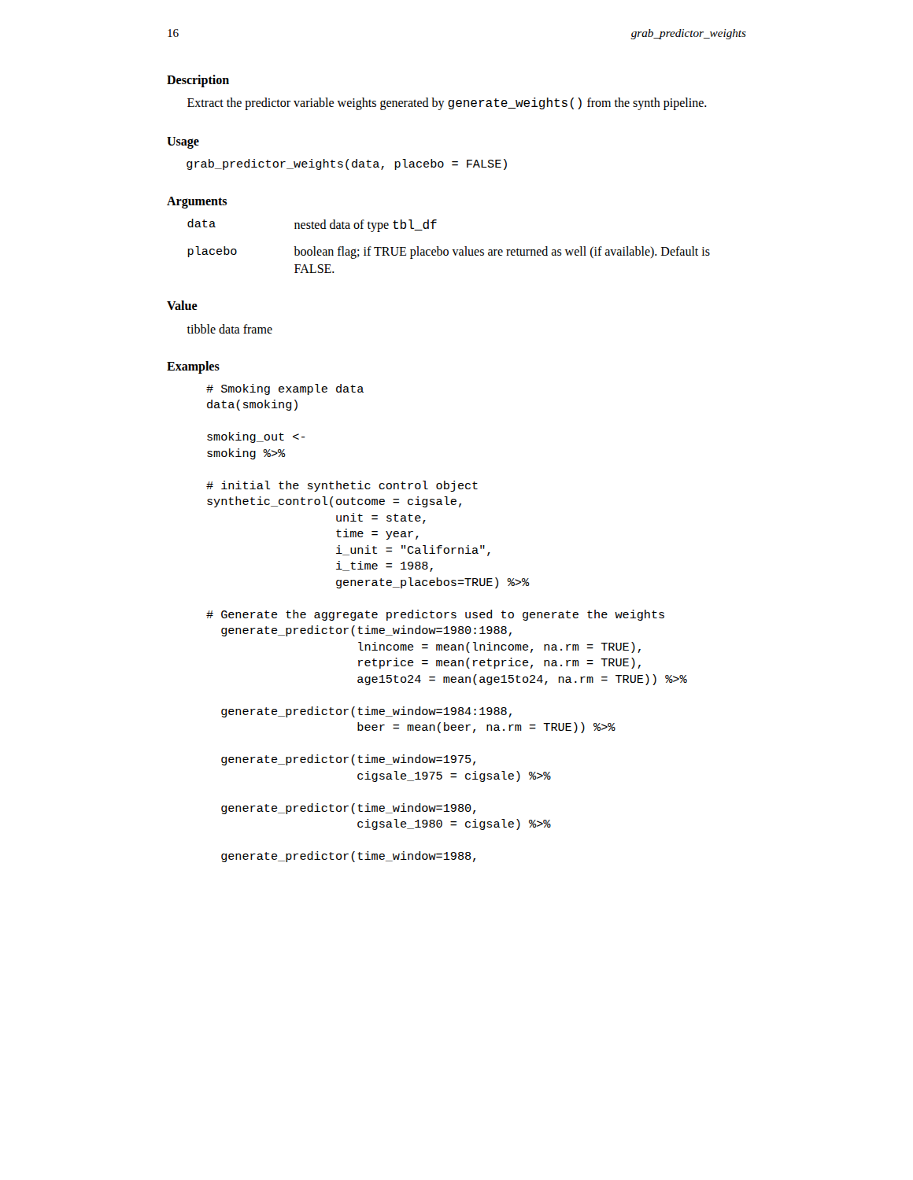16 grab_predictor_weights
Description
Extract the predictor variable weights generated by generate_weights() from the synth pipeline.
Usage
grab_predictor_weights(data, placebo = FALSE)
Arguments
data
nested data of type tbl_df
placebo
boolean flag; if TRUE placebo values are returned as well (if available). Default is FALSE.
Value
tibble data frame
Examples
# Smoking example data
data(smoking)

smoking_out <-
smoking %>%

# initial the synthetic control object
synthetic_control(outcome = cigsale,
                  unit = state,
                  time = year,
                  i_unit = "California",
                  i_time = 1988,
                  generate_placebos=TRUE) %>%

# Generate the aggregate predictors used to generate the weights
  generate_predictor(time_window=1980:1988,
                     lnincome = mean(lnincome, na.rm = TRUE),
                     retprice = mean(retprice, na.rm = TRUE),
                     age15to24 = mean(age15to24, na.rm = TRUE)) %>%

  generate_predictor(time_window=1984:1988,
                     beer = mean(beer, na.rm = TRUE)) %>%

  generate_predictor(time_window=1975,
                     cigsale_1975 = cigsale) %>%

  generate_predictor(time_window=1980,
                     cigsale_1980 = cigsale) %>%

  generate_predictor(time_window=1988,